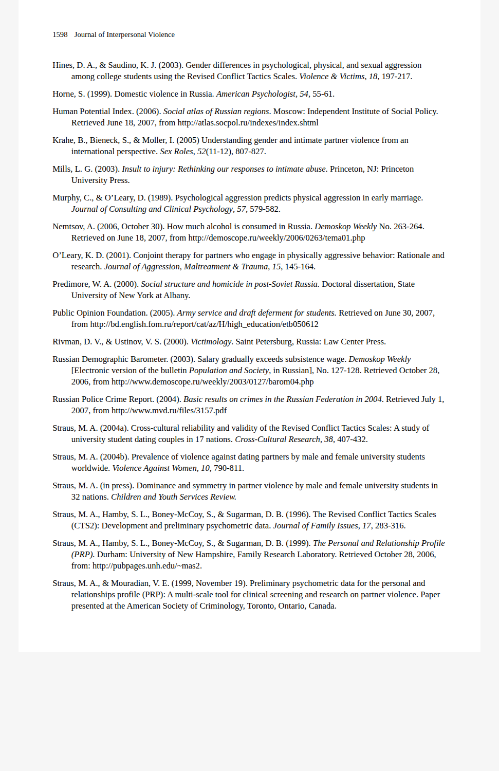1598 Journal of Interpersonal Violence
Hines, D. A., & Saudino, K. J. (2003). Gender differences in psychological, physical, and sexual aggression among college students using the Revised Conflict Tactics Scales. Violence & Victims, 18, 197-217.
Horne, S. (1999). Domestic violence in Russia. American Psychologist, 54, 55-61.
Human Potential Index. (2006). Social atlas of Russian regions. Moscow: Independent Institute of Social Policy. Retrieved June 18, 2007, from http://atlas.socpol.ru/indexes/index.shtml
Krahe, B., Bieneck, S., & Moller, I. (2005) Understanding gender and intimate partner violence from an international perspective. Sex Roles, 52(11-12), 807-827.
Mills, L. G. (2003). Insult to injury: Rethinking our responses to intimate abuse. Princeton, NJ: Princeton University Press.
Murphy, C., & O’Leary, D. (1989). Psychological aggression predicts physical aggression in early marriage. Journal of Consulting and Clinical Psychology, 57, 579-582.
Nemtsov, A. (2006, October 30). How much alcohol is consumed in Russia. Demoskop Weekly No. 263-264. Retrieved on June 18, 2007, from http://demoscope.ru/weekly/2006/0263/tema01.php
O’Leary, K. D. (2001). Conjoint therapy for partners who engage in physically aggressive behavior: Rationale and research. Journal of Aggression, Maltreatment & Trauma, 15, 145-164.
Predimore, W. A. (2000). Social structure and homicide in post-Soviet Russia. Doctoral dissertation, State University of New York at Albany.
Public Opinion Foundation. (2005). Army service and draft deferment for students. Retrieved on June 30, 2007, from http://bd.english.fom.ru/report/cat/az/H/high_education/etb050612
Rivman, D. V., & Ustinov, V. S. (2000). Victimology. Saint Petersburg, Russia: Law Center Press.
Russian Demographic Barometer. (2003). Salary gradually exceeds subsistence wage. Demoskop Weekly [Electronic version of the bulletin Population and Society, in Russian], No. 127-128. Retrieved October 28, 2006, from http://www.demoscope.ru/weekly/2003/0127/barom04.php
Russian Police Crime Report. (2004). Basic results on crimes in the Russian Federation in 2004. Retrieved July 1, 2007, from http://www.mvd.ru/files/3157.pdf
Straus, M. A. (2004a). Cross-cultural reliability and validity of the Revised Conflict Tactics Scales: A study of university student dating couples in 17 nations. Cross-Cultural Research, 38, 407-432.
Straus, M. A. (2004b). Prevalence of violence against dating partners by male and female university students worldwide. Violence Against Women, 10, 790-811.
Straus, M. A. (in press). Dominance and symmetry in partner violence by male and female university students in 32 nations. Children and Youth Services Review.
Straus, M. A., Hamby, S. L., Boney-McCoy, S., & Sugarman, D. B. (1996). The Revised Conflict Tactics Scales (CTS2): Development and preliminary psychometric data. Journal of Family Issues, 17, 283-316.
Straus, M. A., Hamby, S. L., Boney-McCoy, S., & Sugarman, D. B. (1999). The Personal and Relationship Profile (PRP). Durham: University of New Hampshire, Family Research Laboratory. Retrieved October 28, 2006, from: http://pubpages.unh.edu/~mas2.
Straus, M. A., & Mouradian, V. E. (1999, November 19). Preliminary psychometric data for the personal and relationships profile (PRP): A multi-scale tool for clinical screening and research on partner violence. Paper presented at the American Society of Criminology, Toronto, Ontario, Canada.